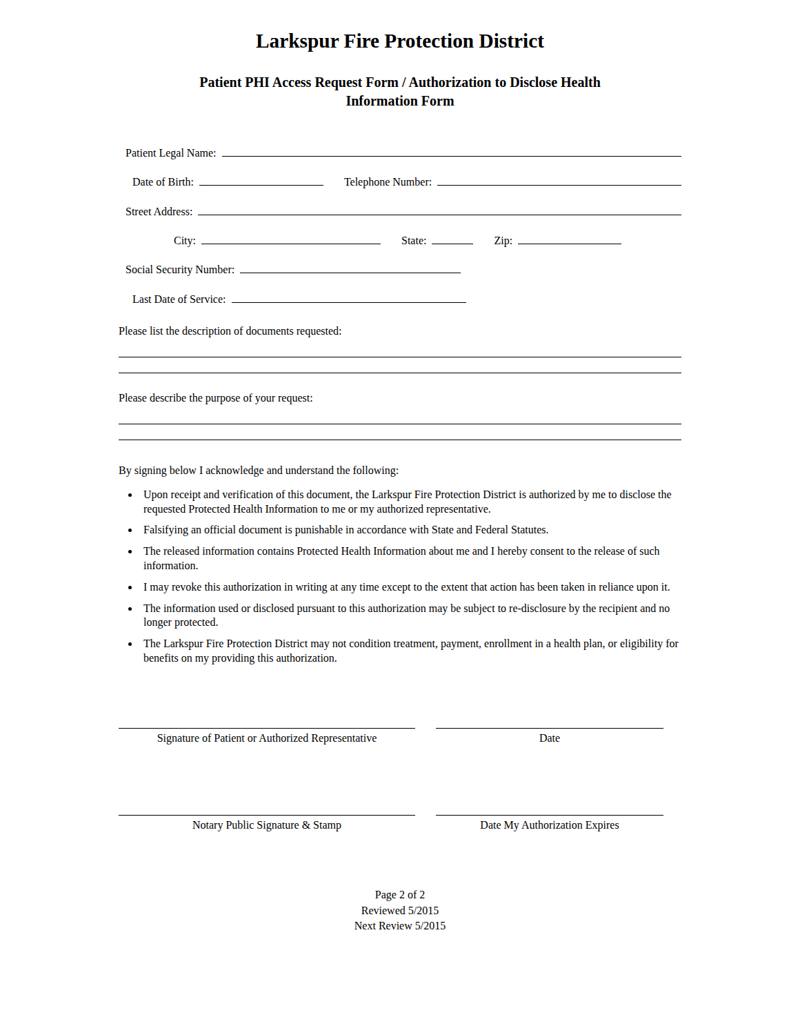Larkspur Fire Protection District
Patient PHI Access Request Form / Authorization to Disclose Health
Information Form
Patient Legal Name:
Date of Birth: Telephone Number:
Street Address:
City: State: Zip:
Social Security Number:
Last Date of Service:
Please list the description of documents requested:
Please describe the purpose of your request:
By signing below I acknowledge and understand the following:
Upon receipt and verification of this document, the Larkspur Fire Protection District is authorized by me to disclose the requested Protected Health Information to me or my authorized representative.
Falsifying an official document is punishable in accordance with State and Federal Statutes.
The released information contains Protected Health Information about me and I hereby consent to the release of such information.
I may revoke this authorization in writing at any time except to the extent that action has been taken in reliance upon it.
The information used or disclosed pursuant to this authorization may be subject to re-disclosure by the recipient and no longer protected.
The Larkspur Fire Protection District may not condition treatment, payment, enrollment in a health plan, or eligibility for benefits on my providing this authorization.
Signature of Patient or Authorized Representative
Date
Notary Public Signature & Stamp
Date My Authorization Expires
Page 2 of 2
Reviewed 5/2015
Next Review 5/2015